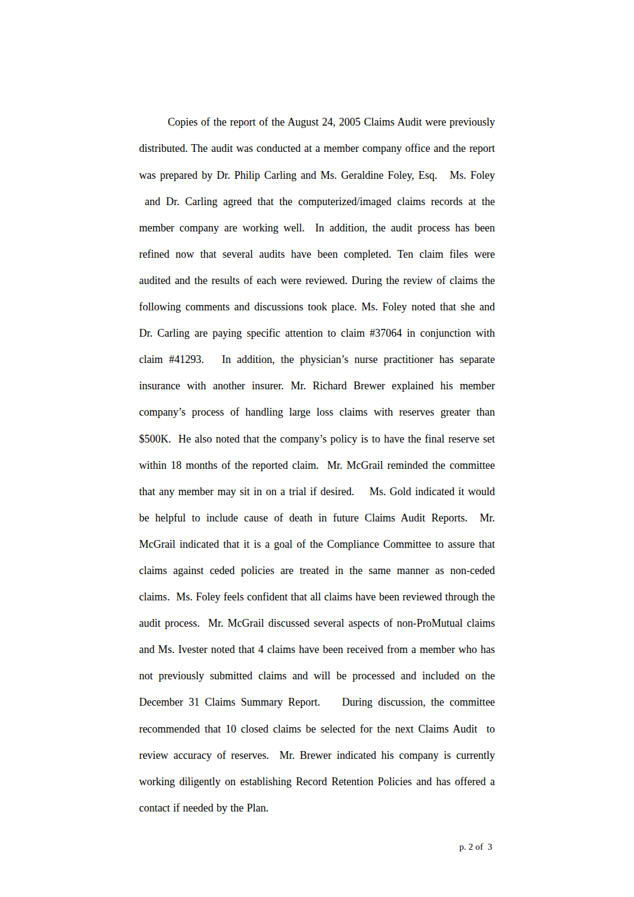Copies of the report of the August 24, 2005 Claims Audit were previously distributed. The audit was conducted at a member company office and the report was prepared by Dr. Philip Carling and Ms. Geraldine Foley, Esq. Ms. Foley and Dr. Carling agreed that the computerized/imaged claims records at the member company are working well. In addition, the audit process has been refined now that several audits have been completed. Ten claim files were audited and the results of each were reviewed. During the review of claims the following comments and discussions took place. Ms. Foley noted that she and Dr. Carling are paying specific attention to claim #37064 in conjunction with claim #41293. In addition, the physician’s nurse practitioner has separate insurance with another insurer. Mr. Richard Brewer explained his member company’s process of handling large loss claims with reserves greater than $500K. He also noted that the company’s policy is to have the final reserve set within 18 months of the reported claim. Mr. McGrail reminded the committee that any member may sit in on a trial if desired. Ms. Gold indicated it would be helpful to include cause of death in future Claims Audit Reports. Mr. McGrail indicated that it is a goal of the Compliance Committee to assure that claims against ceded policies are treated in the same manner as non-ceded claims. Ms. Foley feels confident that all claims have been reviewed through the audit process. Mr. McGrail discussed several aspects of non-ProMutual claims and Ms. Ivester noted that 4 claims have been received from a member who has not previously submitted claims and will be processed and included on the December 31 Claims Summary Report. During discussion, the committee recommended that 10 closed claims be selected for the next Claims Audit to review accuracy of reserves. Mr. Brewer indicated his company is currently working diligently on establishing Record Retention Policies and has offered a contact if needed by the Plan.
p. 2 of 3